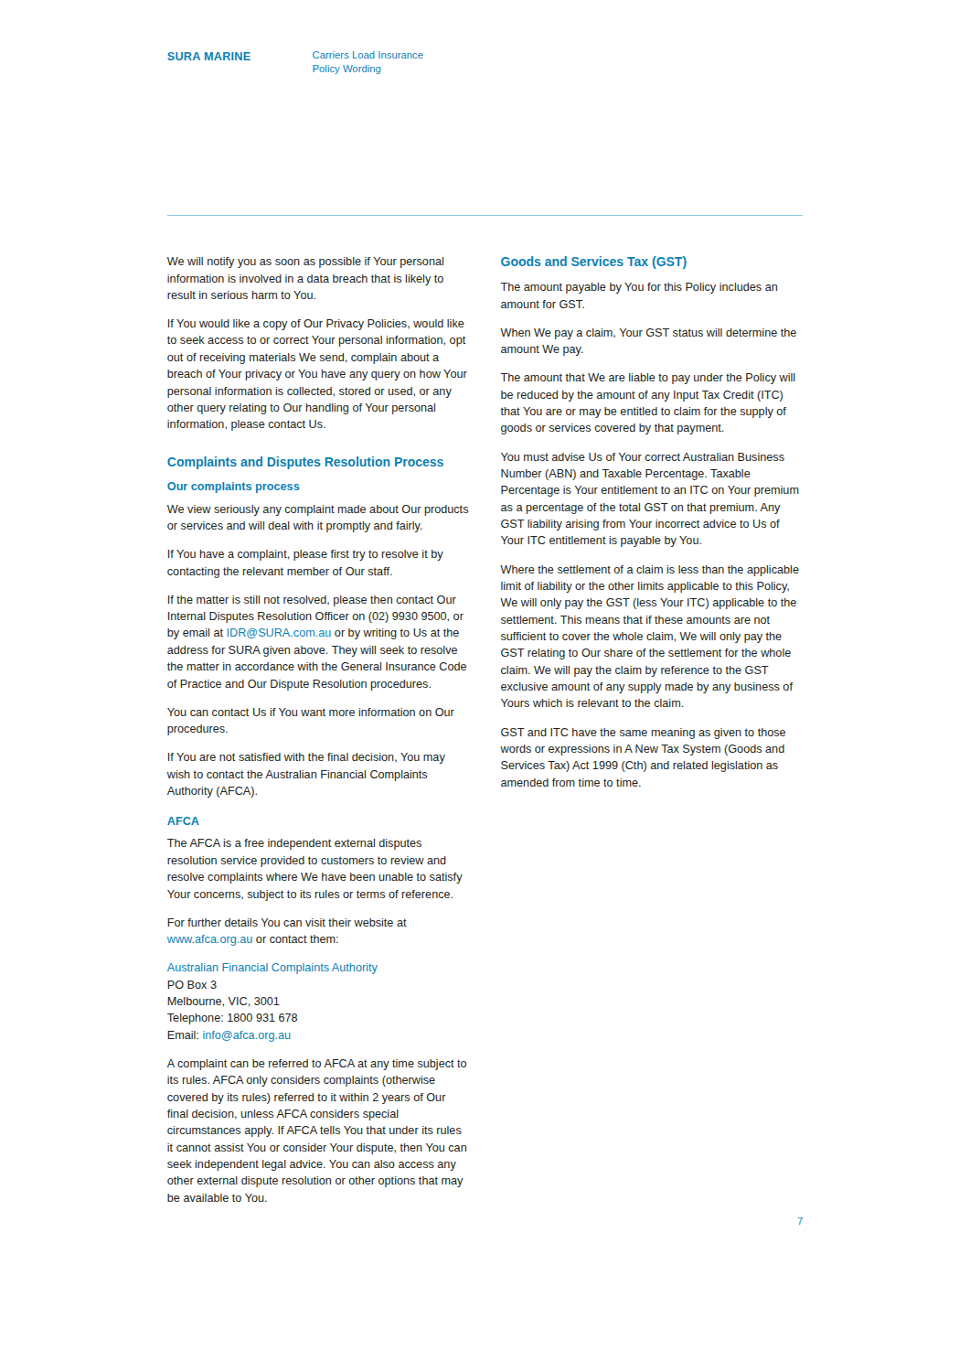SURA MARINE
Carriers Load Insurance
Policy Wording
We will notify you as soon as possible if Your personal information is involved in a data breach that is likely to result in serious harm to You.
If You would like a copy of Our Privacy Policies, would like to seek access to or correct Your personal information, opt out of receiving materials We send, complain about a breach of Your privacy or You have any query on how Your personal information is collected, stored or used, or any other query relating to Our handling of Your personal information, please contact Us.
Complaints and Disputes Resolution Process
Our complaints process
We view seriously any complaint made about Our products or services and will deal with it promptly and fairly.
If You have a complaint, please first try to resolve it by contacting the relevant member of Our staff.
If the matter is still not resolved, please then contact Our Internal Disputes Resolution Officer on (02) 9930 9500, or by email at IDR@SURA.com.au or by writing to Us at the address for SURA given above. They will seek to resolve the matter in accordance with the General Insurance Code of Practice and Our Dispute Resolution procedures.
You can contact Us if You want more information on Our procedures.
If You are not satisfied with the final decision, You may wish to contact the Australian Financial Complaints Authority (AFCA).
AFCA
The AFCA is a free independent external disputes resolution service provided to customers to review and resolve complaints where We have been unable to satisfy Your concerns, subject to its rules or terms of reference.
For further details You can visit their website at
www.afca.org.au or contact them:
Australian Financial Complaints Authority
PO Box 3
Melbourne, VIC, 3001
Telephone: 1800 931 678
Email: info@afca.org.au
A complaint can be referred to AFCA at any time subject to its rules. AFCA only considers complaints (otherwise covered by its rules) referred to it within 2 years of Our final decision, unless AFCA considers special circumstances apply. If AFCA tells You that under its rules it cannot assist You or consider Your dispute, then You can seek independent legal advice. You can also access any other external dispute resolution or other options that may be available to You.
Goods and Services Tax (GST)
The amount payable by You for this Policy includes an amount for GST.
When We pay a claim, Your GST status will determine the amount We pay.
The amount that We are liable to pay under the Policy will be reduced by the amount of any Input Tax Credit (ITC) that You are or may be entitled to claim for the supply of goods or services covered by that payment.
You must advise Us of Your correct Australian Business Number (ABN) and Taxable Percentage. Taxable Percentage is Your entitlement to an ITC on Your premium as a percentage of the total GST on that premium. Any GST liability arising from Your incorrect advice to Us of Your ITC entitlement is payable by You.
Where the settlement of a claim is less than the applicable limit of liability or the other limits applicable to this Policy, We will only pay the GST (less Your ITC) applicable to the settlement. This means that if these amounts are not sufficient to cover the whole claim, We will only pay the GST relating to Our share of the settlement for the whole claim. We will pay the claim by reference to the GST exclusive amount of any supply made by any business of Yours which is relevant to the claim.
GST and ITC have the same meaning as given to those words or expressions in A New Tax System (Goods and Services Tax) Act 1999 (Cth) and related legislation as amended from time to time.
7